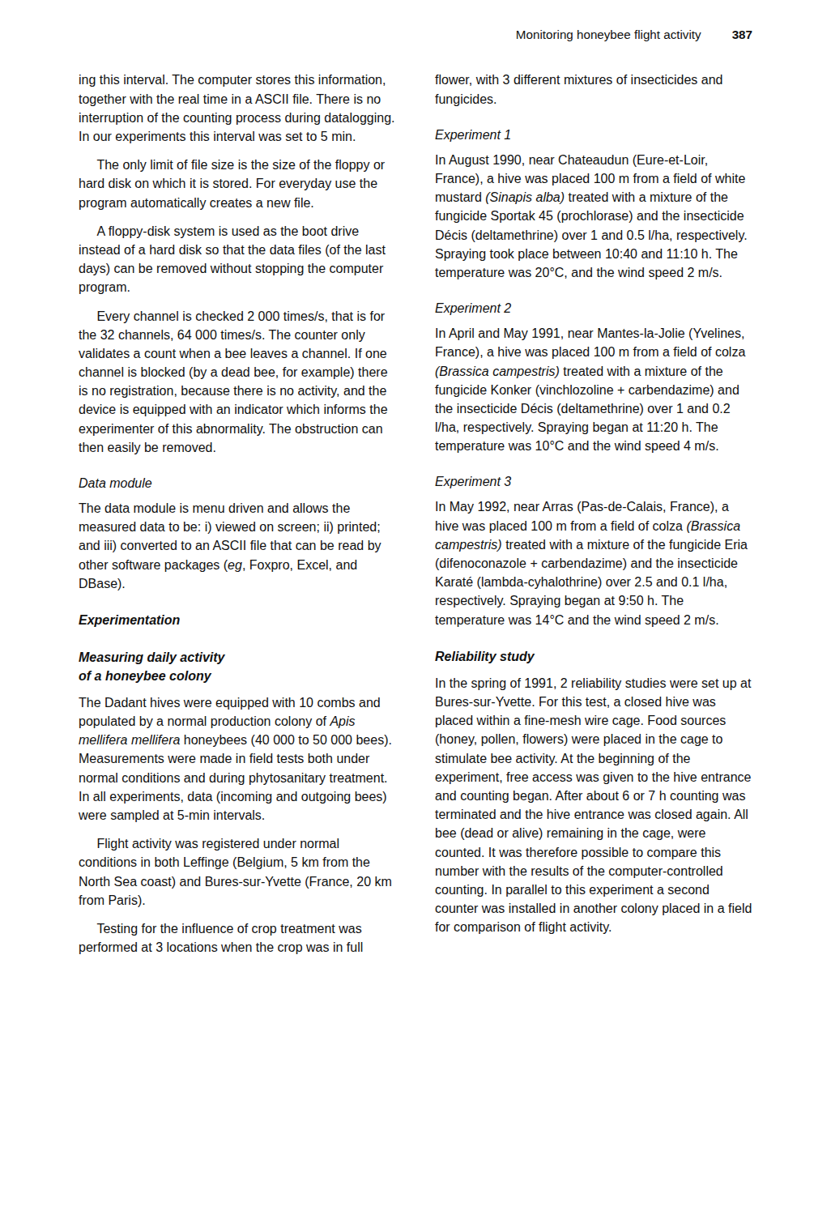Monitoring honeybee flight activity 387
ing this interval. The computer stores this information, together with the real time in a ASCII file. There is no interruption of the counting process during datalogging. In our experiments this interval was set to 5 min.
The only limit of file size is the size of the floppy or hard disk on which it is stored. For everyday use the program automatically creates a new file.
A floppy-disk system is used as the boot drive instead of a hard disk so that the data files (of the last days) can be removed without stopping the computer program.
Every channel is checked 2 000 times/s, that is for the 32 channels, 64 000 times/s. The counter only validates a count when a bee leaves a channel. If one channel is blocked (by a dead bee, for example) there is no registration, because there is no activity, and the device is equipped with an indicator which informs the experimenter of this abnormality. The obstruction can then easily be removed.
Data module
The data module is menu driven and allows the measured data to be: i) viewed on screen; ii) printed; and iii) converted to an ASCII file that can be read by other software packages (eg, Foxpro, Excel, and DBase).
Experimentation
Measuring daily activity
of a honeybee colony
The Dadant hives were equipped with 10 combs and populated by a normal production colony of Apis mellifera mellifera honeybees (40 000 to 50 000 bees). Measurements were made in field tests both under normal conditions and during phytosanitary treatment. In all experiments, data (incoming and outgoing bees) were sampled at 5-min intervals.
Flight activity was registered under normal conditions in both Leffinge (Belgium, 5 km from the North Sea coast) and Bures-sur-Yvette (France, 20 km from Paris).
Testing for the influence of crop treatment was performed at 3 locations when the crop was in full flower, with 3 different mixtures of insecticides and fungicides.
Experiment 1
In August 1990, near Chateaudun (Eure-et-Loir, France), a hive was placed 100 m from a field of white mustard (Sinapis alba) treated with a mixture of the fungicide Sportak 45 (prochlorase) and the insecticide Décis (deltamethrine) over 1 and 0.5 l/ha, respectively. Spraying took place between 10:40 and 11:10 h. The temperature was 20°C, and the wind speed 2 m/s.
Experiment 2
In April and May 1991, near Mantes-la-Jolie (Yvelines, France), a hive was placed 100 m from a field of colza (Brassica campestris) treated with a mixture of the fungicide Konker (vinchlozoline + carbendazime) and the insecticide Décis (deltamethrine) over 1 and 0.2 l/ha, respectively. Spraying began at 11:20 h. The temperature was 10°C and the wind speed 4 m/s.
Experiment 3
In May 1992, near Arras (Pas-de-Calais, France), a hive was placed 100 m from a field of colza (Brassica campestris) treated with a mixture of the fungicide Eria (difenoconazole + carbendazime) and the insecticide Karaté (lambda-cyhalothrine) over 2.5 and 0.1 l/ha, respectively. Spraying began at 9:50 h. The temperature was 14°C and the wind speed 2 m/s.
Reliability study
In the spring of 1991, 2 reliability studies were set up at Bures-sur-Yvette. For this test, a closed hive was placed within a fine-mesh wire cage. Food sources (honey, pollen, flowers) were placed in the cage to stimulate bee activity. At the beginning of the experiment, free access was given to the hive entrance and counting began. After about 6 or 7 h counting was terminated and the hive entrance was closed again. All bee (dead or alive) remaining in the cage, were counted. It was therefore possible to compare this number with the results of the computer-controlled counting. In parallel to this experiment a second counter was installed in another colony placed in a field for comparison of flight activity.